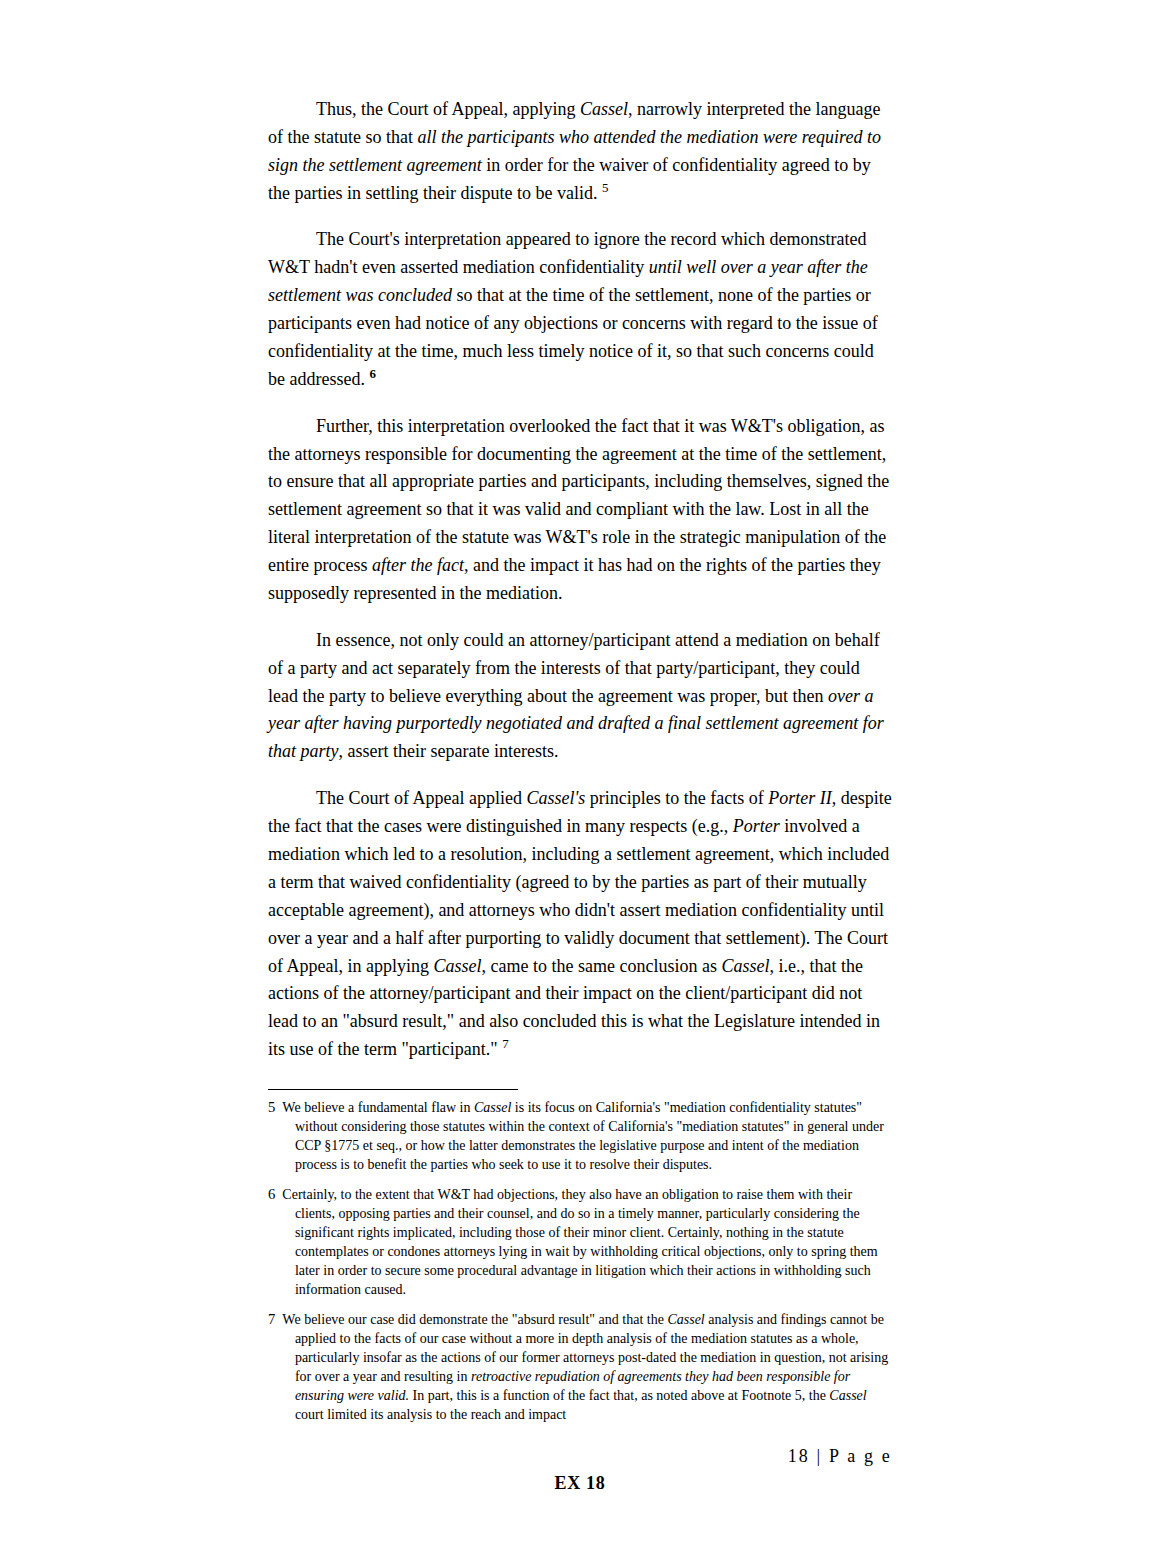Thus, the Court of Appeal, applying Cassel, narrowly interpreted the language of the statute so that all the participants who attended the mediation were required to sign the settlement agreement in order for the waiver of confidentiality agreed to by the parties in settling their dispute to be valid. 5
The Court's interpretation appeared to ignore the record which demonstrated W&T hadn't even asserted mediation confidentiality until well over a year after the settlement was concluded so that at the time of the settlement, none of the parties or participants even had notice of any objections or concerns with regard to the issue of confidentiality at the time, much less timely notice of it, so that such concerns could be addressed. 6
Further, this interpretation overlooked the fact that it was W&T's obligation, as the attorneys responsible for documenting the agreement at the time of the settlement, to ensure that all appropriate parties and participants, including themselves, signed the settlement agreement so that it was valid and compliant with the law. Lost in all the literal interpretation of the statute was W&T's role in the strategic manipulation of the entire process after the fact, and the impact it has had on the rights of the parties they supposedly represented in the mediation.
In essence, not only could an attorney/participant attend a mediation on behalf of a party and act separately from the interests of that party/participant, they could lead the party to believe everything about the agreement was proper, but then over a year after having purportedly negotiated and drafted a final settlement agreement for that party, assert their separate interests.
The Court of Appeal applied Cassel's principles to the facts of Porter II, despite the fact that the cases were distinguished in many respects (e.g., Porter involved a mediation which led to a resolution, including a settlement agreement, which included a term that waived confidentiality (agreed to by the parties as part of their mutually acceptable agreement), and attorneys who didn't assert mediation confidentiality until over a year and a half after purporting to validly document that settlement). The Court of Appeal, in applying Cassel, came to the same conclusion as Cassel, i.e., that the actions of the attorney/participant and their impact on the client/participant did not lead to an "absurd result," and also concluded this is what the Legislature intended in its use of the term "participant." 7
5 We believe a fundamental flaw in Cassel is its focus on California's "mediation confidentiality statutes" without considering those statutes within the context of California's "mediation statutes" in general under CCP §1775 et seq., or how the latter demonstrates the legislative purpose and intent of the mediation process is to benefit the parties who seek to use it to resolve their disputes.
6 Certainly, to the extent that W&T had objections, they also have an obligation to raise them with their clients, opposing parties and their counsel, and do so in a timely manner, particularly considering the significant rights implicated, including those of their minor client. Certainly, nothing in the statute contemplates or condones attorneys lying in wait by withholding critical objections, only to spring them later in order to secure some procedural advantage in litigation which their actions in withholding such information caused.
7 We believe our case did demonstrate the "absurd result" and that the Cassel analysis and findings cannot be applied to the facts of our case without a more in depth analysis of the mediation statutes as a whole, particularly insofar as the actions of our former attorneys post-dated the mediation in question, not arising for over a year and resulting in retroactive repudiation of agreements they had been responsible for ensuring were valid. In part, this is a function of the fact that, as noted above at Footnote 5, the Cassel court limited its analysis to the reach and impact
18 | P a g e
EX 18